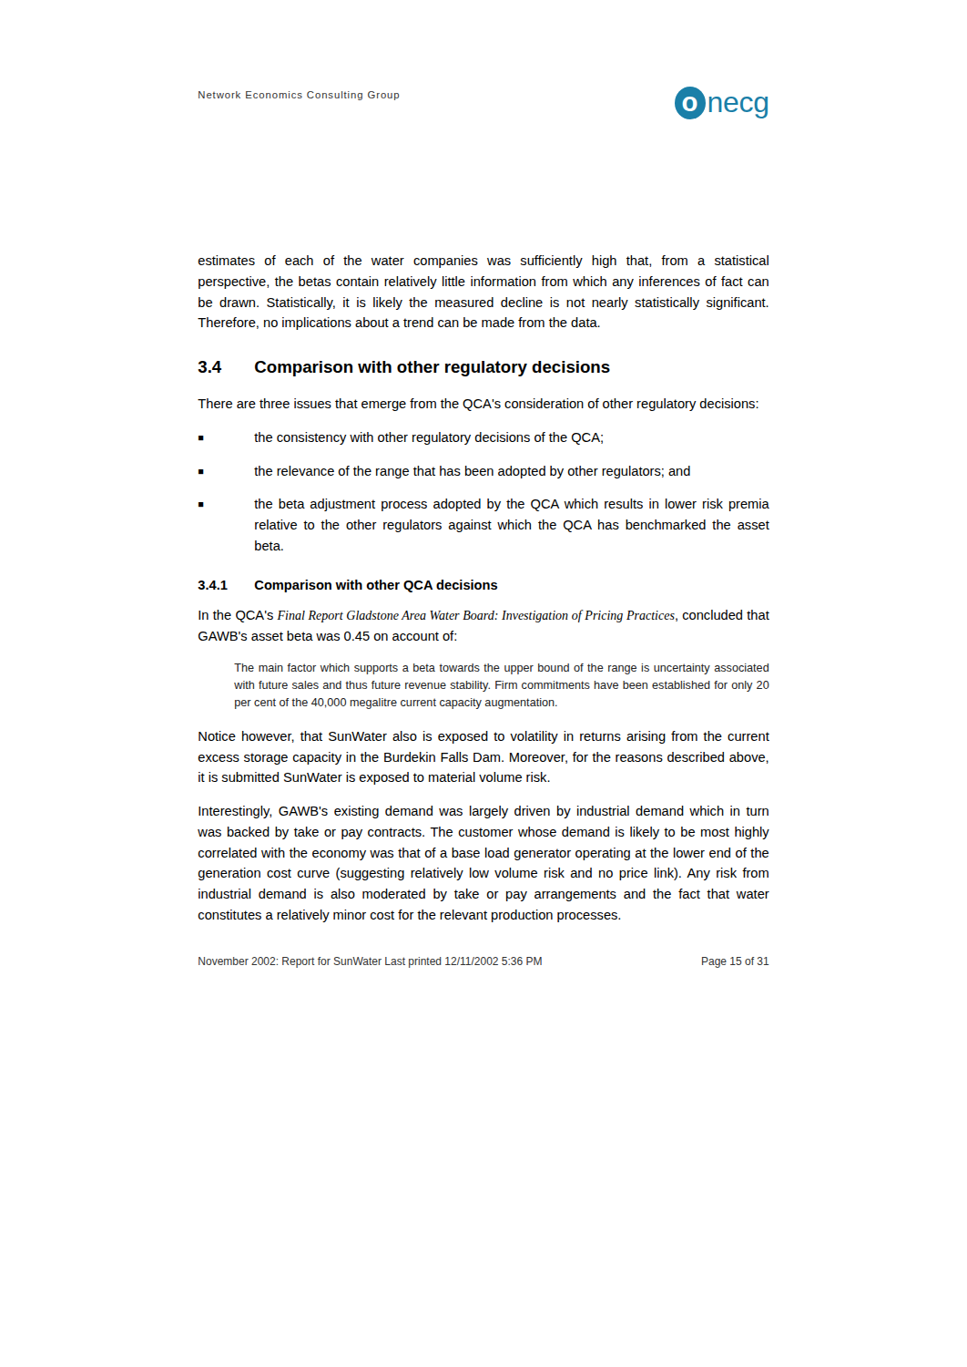Network Economics Consulting Group
onecg
estimates of each of the water companies was sufficiently high that, from a statistical perspective, the betas contain relatively little information from which any inferences of fact can be drawn. Statistically, it is likely the measured decline is not nearly statistically significant. Therefore, no implications about a trend can be made from the data.
3.4 Comparison with other regulatory decisions
There are three issues that emerge from the QCA's consideration of other regulatory decisions:
■ the consistency with other regulatory decisions of the QCA;
■ the relevance of the range that has been adopted by other regulators; and
■ the beta adjustment process adopted by the QCA which results in lower risk premia relative to the other regulators against which the QCA has benchmarked the asset beta.
3.4.1 Comparison with other QCA decisions
In the QCA's Final Report Gladstone Area Water Board: Investigation of Pricing Practices, concluded that GAWB's asset beta was 0.45 on account of:
The main factor which supports a beta towards the upper bound of the range is uncertainty associated with future sales and thus future revenue stability. Firm commitments have been established for only 20 per cent of the 40,000 megalitre current capacity augmentation.
Notice however, that SunWater also is exposed to volatility in returns arising from the current excess storage capacity in the Burdekin Falls Dam. Moreover, for the reasons described above, it is submitted SunWater is exposed to material volume risk.
Interestingly, GAWB's existing demand was largely driven by industrial demand which in turn was backed by take or pay contracts. The customer whose demand is likely to be most highly correlated with the economy was that of a base load generator operating at the lower end of the generation cost curve (suggesting relatively low volume risk and no price link). Any risk from industrial demand is also moderated by take or pay arrangements and the fact that water constitutes a relatively minor cost for the relevant production processes.
November 2002: Report for SunWater Last printed 12/11/2002 5:36 PM Page 15 of 31